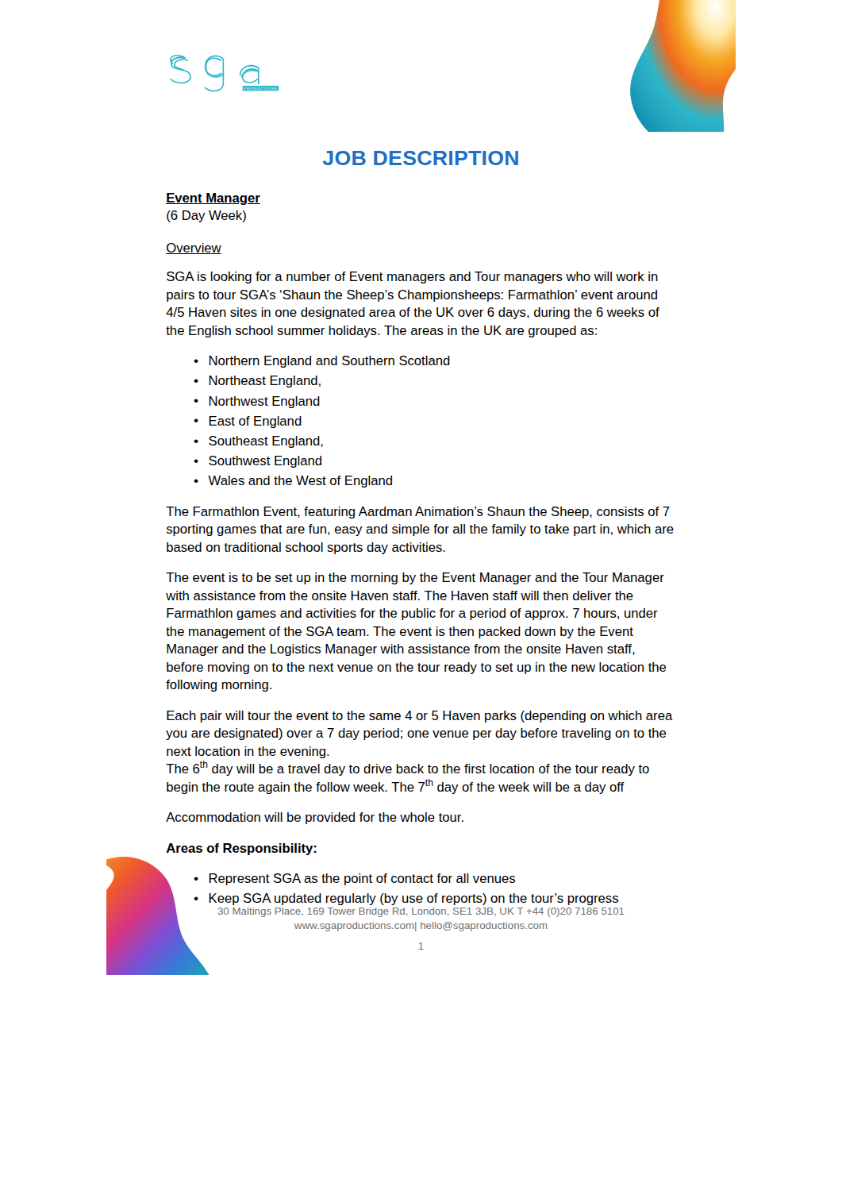PRODUCTIONS
JOB DESCRIPTION
Event Manager
(6 Day Week)
Overview
SGA is looking for a number of Event managers and Tour managers who will work in pairs to tour SGA’s ‘Shaun the Sheep’s Championsheeps: Farmathlon’ event around 4/5 Haven sites in one designated area of the UK over 6 days, during the 6 weeks of the English school summer holidays. The areas in the UK are grouped as:
Northern England and Southern Scotland
Northeast England,
Northwest England
East of England
Southeast England,
Southwest England
Wales and the West of England
The Farmathlon Event, featuring Aardman Animation’s Shaun the Sheep, consists of 7 sporting games that are fun, easy and simple for all the family to take part in, which are based on traditional school sports day activities.
The event is to be set up in the morning by the Event Manager and the Tour Manager with assistance from the onsite Haven staff. The Haven staff will then deliver the Farmathlon games and activities for the public for a period of approx. 7 hours, under the management of the SGA team. The event is then packed down by the Event Manager and the Logistics Manager with assistance from the onsite Haven staff, before moving on to the next venue on the tour ready to set up in the new location the following morning.
Each pair will tour the event to the same 4 or 5 Haven parks (depending on which area you are designated) over a 7 day period; one venue per day before traveling on to the next location in the evening.
The 6th day will be a travel day to drive back to the first location of the tour ready to begin the route again the follow week. The 7th day of the week will be a day off
Accommodation will be provided for the whole tour.
Areas of Responsibility:
Represent SGA as the point of contact for all venues
Keep SGA updated regularly (by use of reports) on the tour’s progress
30 Maltings Place, 169 Tower Bridge Rd, London, SE1 3JB, UK T +44 (0)20 7186 5101
www.sgaproductions.com| hello@sgaproductions.com
1